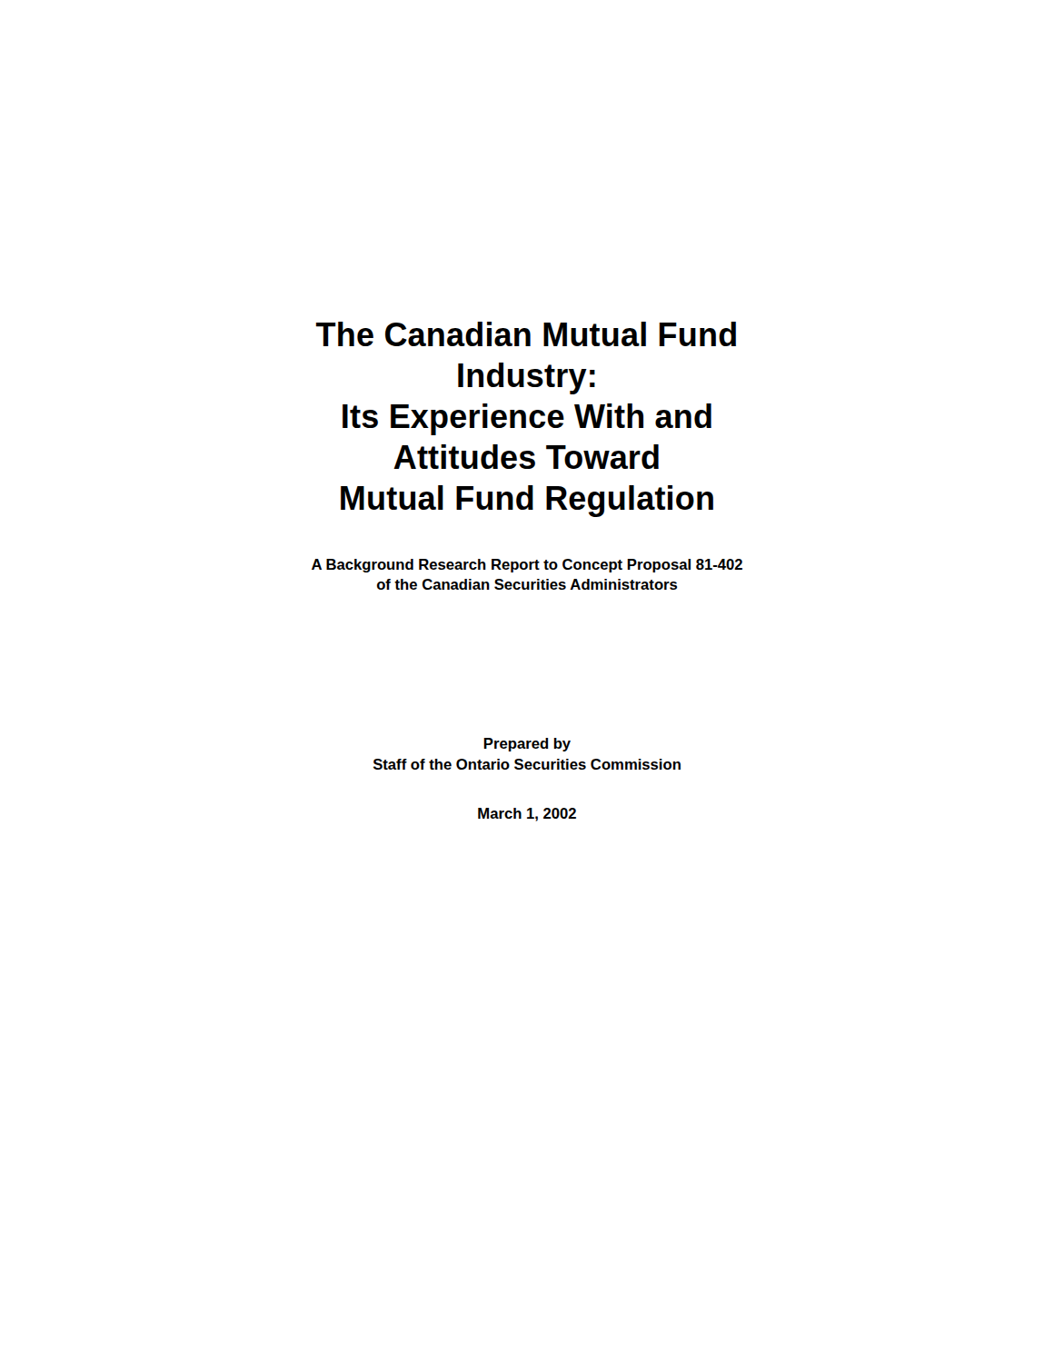The Canadian Mutual Fund Industry:
Its Experience With and
Attitudes Toward
Mutual Fund Regulation
A Background Research Report to Concept Proposal 81-402
of the Canadian Securities Administrators
Prepared by
Staff of the Ontario Securities Commission
March 1, 2002